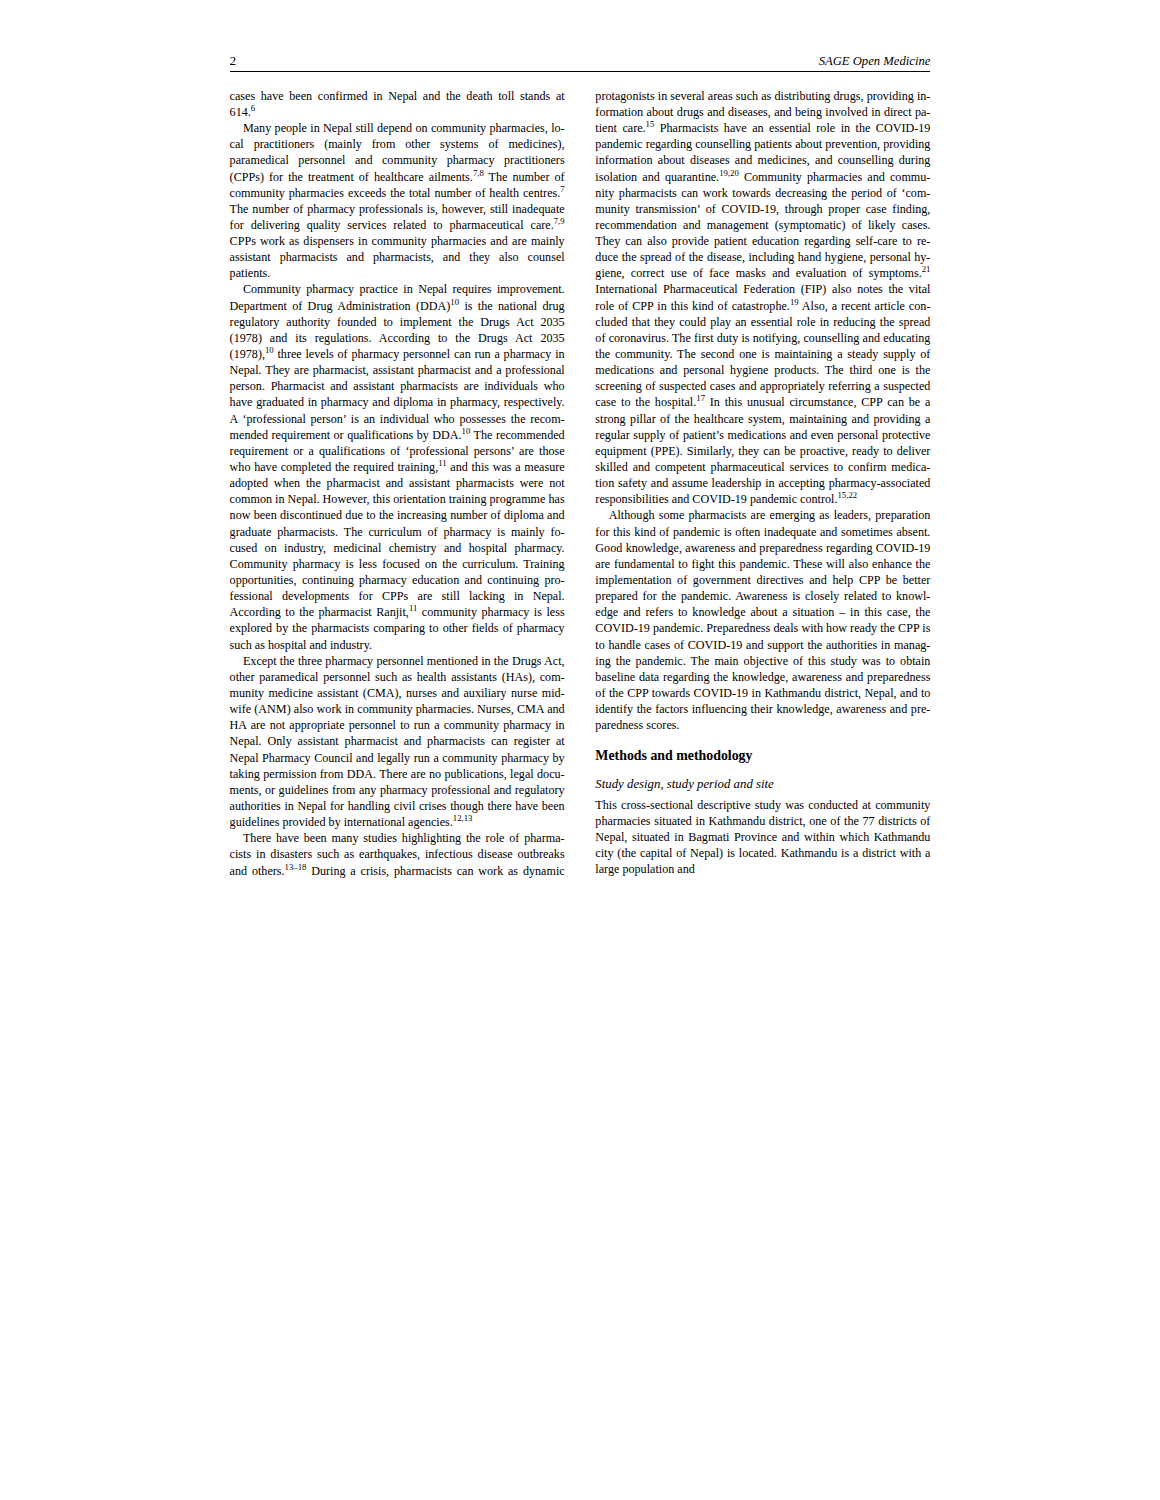2 SAGE Open Medicine
cases have been confirmed in Nepal and the death toll stands at 614.6
Many people in Nepal still depend on community pharmacies, local practitioners (mainly from other systems of medicines), paramedical personnel and community pharmacy practitioners (CPPs) for the treatment of healthcare ailments.7,8 The number of community pharmacies exceeds the total number of health centres.7 The number of pharmacy professionals is, however, still inadequate for delivering quality services related to pharmaceutical care.7,9 CPPs work as dispensers in community pharmacies and are mainly assistant pharmacists and pharmacists, and they also counsel patients.
Community pharmacy practice in Nepal requires improvement. Department of Drug Administration (DDA)10 is the national drug regulatory authority founded to implement the Drugs Act 2035 (1978) and its regulations. According to the Drugs Act 2035 (1978),10 three levels of pharmacy personnel can run a pharmacy in Nepal. They are pharmacist, assistant pharmacist and a professional person. Pharmacist and assistant pharmacists are individuals who have graduated in pharmacy and diploma in pharmacy, respectively. A ‘professional person’ is an individual who possesses the recommended requirement or qualifications by DDA.10 The recommended requirement or a qualifications of ‘professional persons’ are those who have completed the required training,11 and this was a measure adopted when the pharmacist and assistant pharmacists were not common in Nepal. However, this orientation training programme has now been discontinued due to the increasing number of diploma and graduate pharmacists. The curriculum of pharmacy is mainly focused on industry, medicinal chemistry and hospital pharmacy. Community pharmacy is less focused on the curriculum. Training opportunities, continuing pharmacy education and continuing professional developments for CPPs are still lacking in Nepal. According to the pharmacist Ranjit,11 community pharmacy is less explored by the pharmacists comparing to other fields of pharmacy such as hospital and industry.
Except the three pharmacy personnel mentioned in the Drugs Act, other paramedical personnel such as health assistants (HAs), community medicine assistant (CMA), nurses and auxiliary nurse midwife (ANM) also work in community pharmacies. Nurses, CMA and HA are not appropriate personnel to run a community pharmacy in Nepal. Only assistant pharmacist and pharmacists can register at Nepal Pharmacy Council and legally run a community pharmacy by taking permission from DDA. There are no publications, legal documents, or guidelines from any pharmacy professional and regulatory authorities in Nepal for handling civil crises though there have been guidelines provided by international agencies.12,13
There have been many studies highlighting the role of pharmacists in disasters such as earthquakes, infectious disease outbreaks and others.13–18 During a crisis, pharmacists can work as dynamic protagonists in several areas such as distributing drugs, providing information about drugs and diseases, and being involved in direct patient care.15 Pharmacists have an essential role in the COVID-19 pandemic regarding counselling patients about prevention, providing information about diseases and medicines, and counselling during isolation and quarantine.19,20 Community pharmacies and community pharmacists can work towards decreasing the period of ‘community transmission’ of COVID-19, through proper case finding, recommendation and management (symptomatic) of likely cases. They can also provide patient education regarding self-care to reduce the spread of the disease, including hand hygiene, personal hygiene, correct use of face masks and evaluation of symptoms.21 International Pharmaceutical Federation (FIP) also notes the vital role of CPP in this kind of catastrophe.19 Also, a recent article concluded that they could play an essential role in reducing the spread of coronavirus. The first duty is notifying, counselling and educating the community. The second one is maintaining a steady supply of medications and personal hygiene products. The third one is the screening of suspected cases and appropriately referring a suspected case to the hospital.17 In this unusual circumstance, CPP can be a strong pillar of the healthcare system, maintaining and providing a regular supply of patient’s medications and even personal protective equipment (PPE). Similarly, they can be proactive, ready to deliver skilled and competent pharmaceutical services to confirm medication safety and assume leadership in accepting pharmacy-associated responsibilities and COVID-19 pandemic control.15,22
Although some pharmacists are emerging as leaders, preparation for this kind of pandemic is often inadequate and sometimes absent. Good knowledge, awareness and preparedness regarding COVID-19 are fundamental to fight this pandemic. These will also enhance the implementation of government directives and help CPP be better prepared for the pandemic. Awareness is closely related to knowledge and refers to knowledge about a situation – in this case, the COVID-19 pandemic. Preparedness deals with how ready the CPP is to handle cases of COVID-19 and support the authorities in managing the pandemic. The main objective of this study was to obtain baseline data regarding the knowledge, awareness and preparedness of the CPP towards COVID-19 in Kathmandu district, Nepal, and to identify the factors influencing their knowledge, awareness and preparedness scores.
Methods and methodology
Study design, study period and site
This cross-sectional descriptive study was conducted at community pharmacies situated in Kathmandu district, one of the 77 districts of Nepal, situated in Bagmati Province and within which Kathmandu city (the capital of Nepal) is located. Kathmandu is a district with a large population and